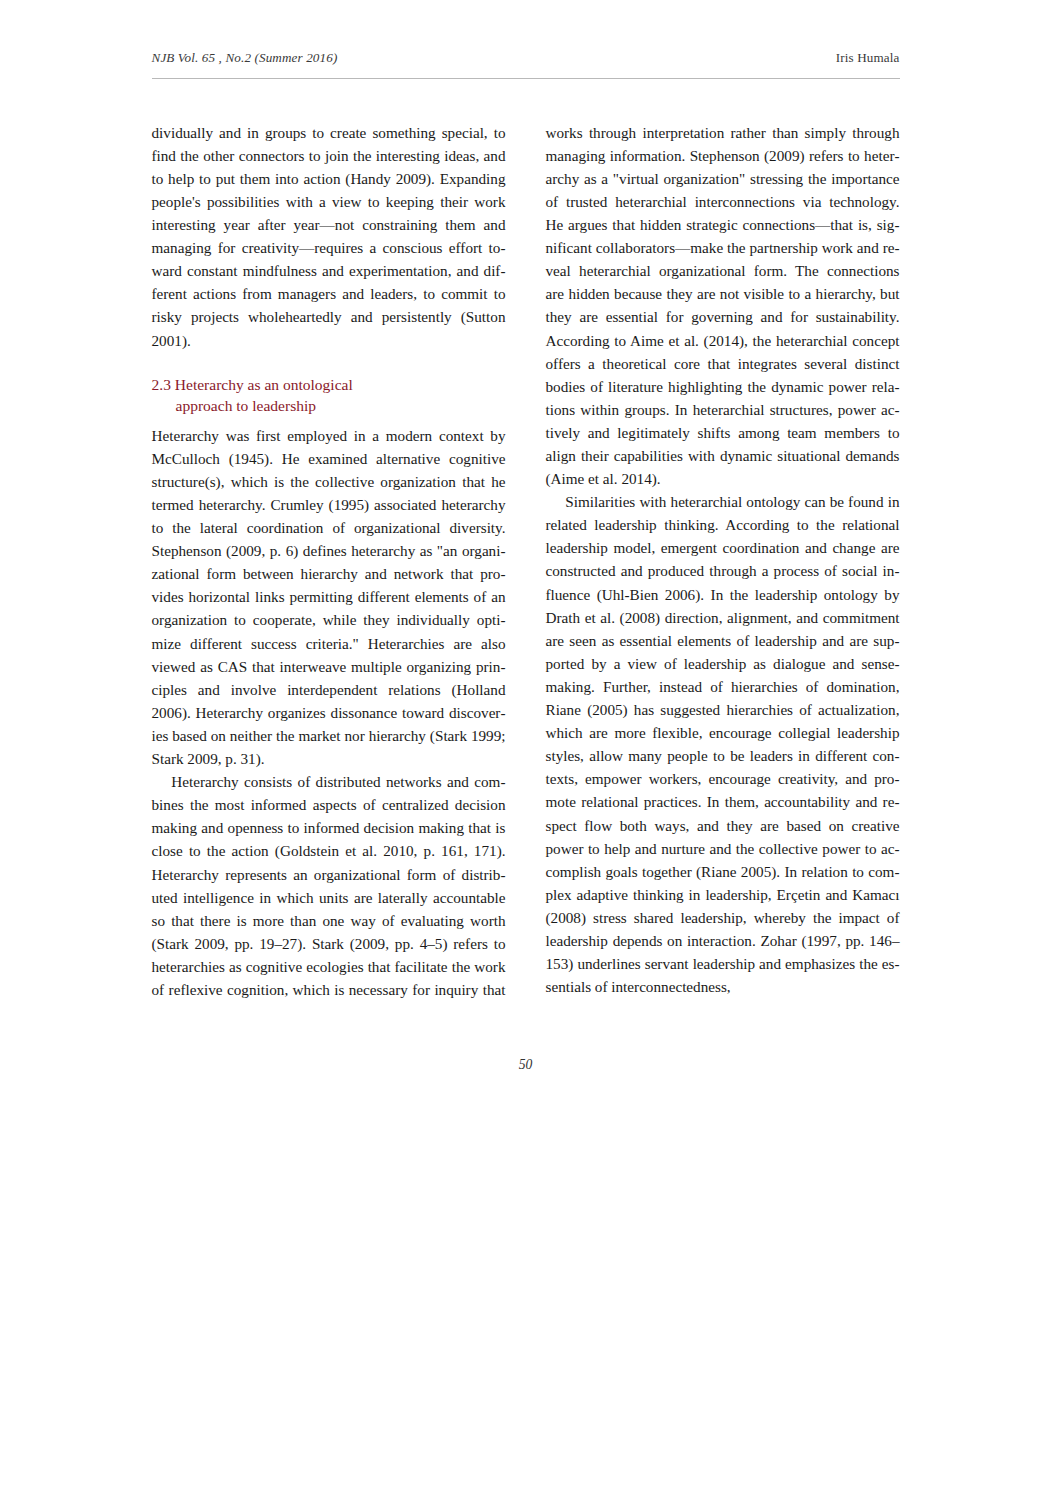NJB Vol. 65 , No.2 (Summer 2016) Iris Humala
dividually and in groups to create something special, to find the other connectors to join the interesting ideas, and to help to put them into action (Handy 2009). Expanding people's possibilities with a view to keeping their work interesting year after year—not constraining them and managing for creativity—requires a conscious effort toward constant mindfulness and experimentation, and different actions from managers and leaders, to commit to risky projects wholeheartedly and persistently (Sutton 2001).
2.3 Heterarchy as an ontological approach to leadership
Heterarchy was first employed in a modern context by McCulloch (1945). He examined alternative cognitive structure(s), which is the collective organization that he termed heterarchy. Crumley (1995) associated heterarchy to the lateral coordination of organizational diversity. Stephenson (2009, p. 6) defines heterarchy as "an organizational form between hierarchy and network that provides horizontal links permitting different elements of an organization to cooperate, while they individually optimize different success criteria." Heterarchies are also viewed as CAS that interweave multiple organizing principles and involve interdependent relations (Holland 2006). Heterarchy organizes dissonance toward discoveries based on neither the market nor hierarchy (Stark 1999; Stark 2009, p. 31).
Heterarchy consists of distributed networks and combines the most informed aspects of centralized decision making and openness to informed decision making that is close to the action (Goldstein et al. 2010, p. 161, 171). Heterarchy represents an organizational form of distributed intelligence in which units are laterally accountable so that there is more than one way of evaluating worth (Stark 2009, pp. 19–27). Stark (2009, pp. 4–5) refers to heterarchies as cognitive ecologies that facilitate the work of reflexive cognition, which is necessary for inquiry that works through interpretation rather than simply through managing information. Stephenson (2009) refers to heterarchy as a "virtual organization" stressing the importance of trusted heterarchial interconnections via technology. He argues that hidden strategic connections—that is, significant collaborators—make the partnership work and reveal heterarchial organizational form. The connections are hidden because they are not visible to a hierarchy, but they are essential for governing and for sustainability. According to Aime et al. (2014), the heterarchial concept offers a theoretical core that integrates several distinct bodies of literature highlighting the dynamic power relations within groups. In heterarchial structures, power actively and legitimately shifts among team members to align their capabilities with dynamic situational demands (Aime et al. 2014).
Similarities with heterarchial ontology can be found in related leadership thinking. According to the relational leadership model, emergent coordination and change are constructed and produced through a process of social influence (Uhl-Bien 2006). In the leadership ontology by Drath et al. (2008) direction, alignment, and commitment are seen as essential elements of leadership and are supported by a view of leadership as dialogue and sense-making. Further, instead of hierarchies of domination, Riane (2005) has suggested hierarchies of actualization, which are more flexible, encourage collegial leadership styles, allow many people to be leaders in different contexts, empower workers, encourage creativity, and promote relational practices. In them, accountability and respect flow both ways, and they are based on creative power to help and nurture and the collective power to accomplish goals together (Riane 2005). In relation to complex adaptive thinking in leadership, Erçetin and Kamacı (2008) stress shared leadership, whereby the impact of leadership depends on interaction. Zohar (1997, pp. 146–153) underlines servant leadership and emphasizes the essentials of interconnectedness,
50